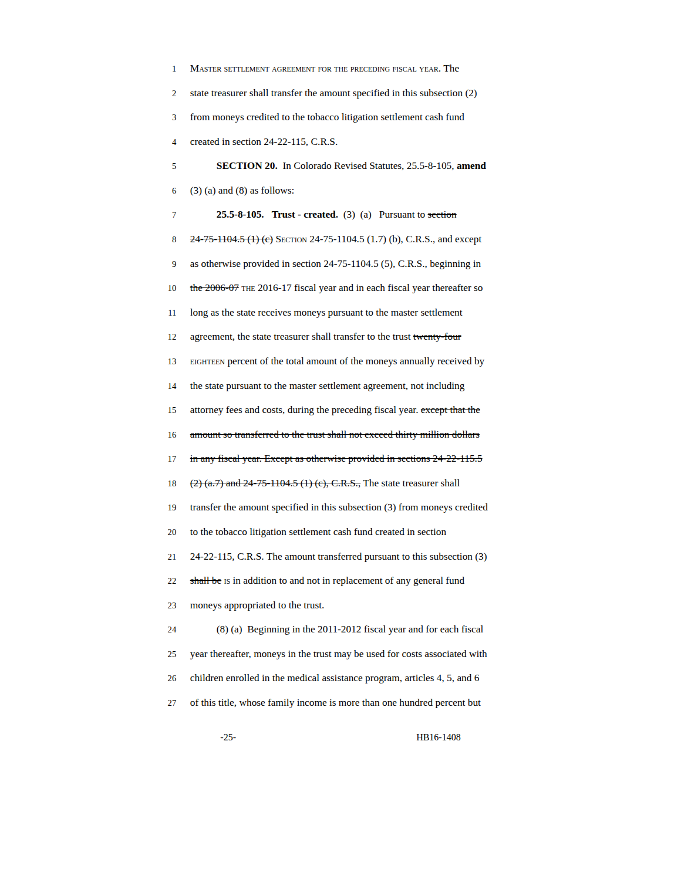Master settlement agreement for the preceding fiscal year. The
state treasurer shall transfer the amount specified in this subsection (2)
from moneys credited to the tobacco litigation settlement cash fund
created in section 24-22-115, C.R.S.
SECTION 20. In Colorado Revised Statutes, 25.5-8-105, amend
(3) (a) and (8) as follows:
25.5-8-105. Trust - created. (3) (a) Pursuant to section
24-75-1104.5 (1) (c) Section 24-75-1104.5 (1.7) (b), C.R.S., and except
as otherwise provided in section 24-75-1104.5 (5), C.R.S., beginning in
the 2006-07 the 2016-17 fiscal year and in each fiscal year thereafter so
long as the state receives moneys pursuant to the master settlement
agreement, the state treasurer shall transfer to the trust twenty-four
eighteen percent of the total amount of the moneys annually received by
the state pursuant to the master settlement agreement, not including
attorney fees and costs, during the preceding fiscal year. except that the
amount so transferred to the trust shall not exceed thirty million dollars
in any fiscal year. Except as otherwise provided in sections 24-22-115.5
(2) (a.7) and 24-75-1104.5 (1) (c), C.R.S., The state treasurer shall
transfer the amount specified in this subsection (3) from moneys credited
to the tobacco litigation settlement cash fund created in section
24-22-115, C.R.S. The amount transferred pursuant to this subsection (3)
shall be is in addition to and not in replacement of any general fund
moneys appropriated to the trust.
(8) (a) Beginning in the 2011-2012 fiscal year and for each fiscal
year thereafter, moneys in the trust may be used for costs associated with
children enrolled in the medical assistance program, articles 4, 5, and 6
of this title, whose family income is more than one hundred percent but
-25- HB16-1408